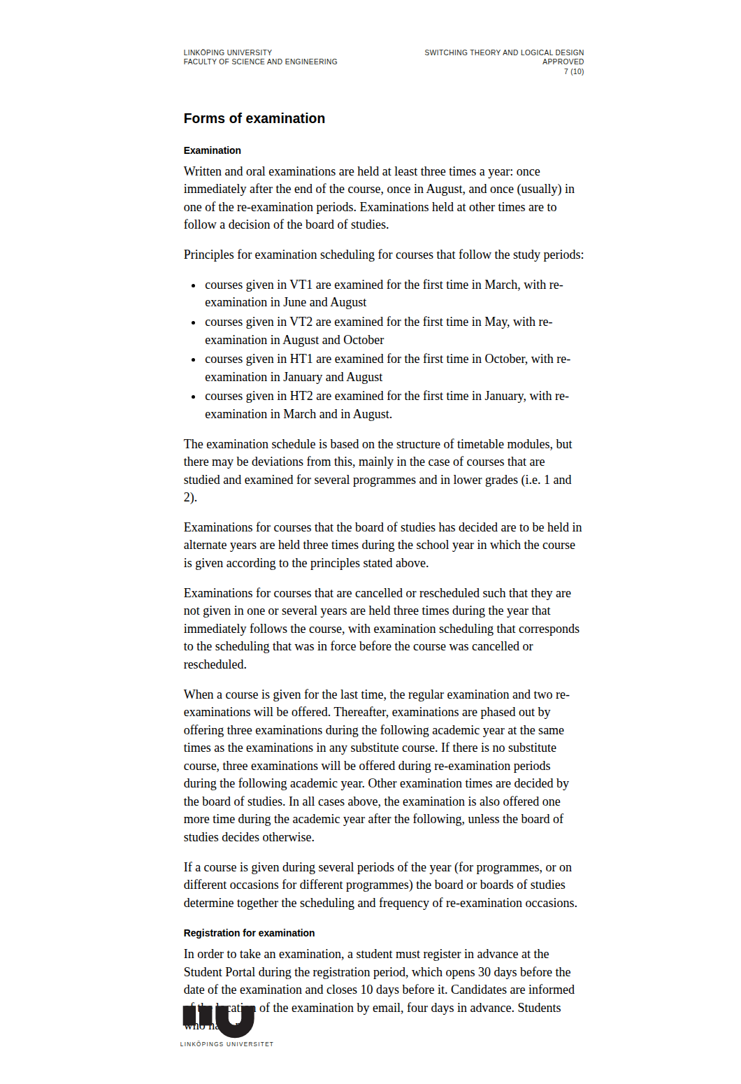LINKÖPING UNIVERSITY
FACULTY OF SCIENCE AND ENGINEERING
SWITCHING THEORY AND LOGICAL DESIGN
APPROVED
7 (10)
Forms of examination
Examination
Written and oral examinations are held at least three times a year: once immediately after the end of the course, once in August, and once (usually) in one of the re-examination periods. Examinations held at other times are to follow a decision of the board of studies.
Principles for examination scheduling for courses that follow the study periods:
courses given in VT1 are examined for the first time in March, with re-examination in June and August
courses given in VT2 are examined for the first time in May, with re-examination in August and October
courses given in HT1 are examined for the first time in October, with re-examination in January and August
courses given in HT2 are examined for the first time in January, with re-examination in March and in August.
The examination schedule is based on the structure of timetable modules, but there may be deviations from this, mainly in the case of courses that are studied and examined for several programmes and in lower grades (i.e. 1 and 2).
Examinations for courses that the board of studies has decided are to be held in alternate years are held three times during the school year in which the course is given according to the principles stated above.
Examinations for courses that are cancelled or rescheduled such that they are not given in one or several years are held three times during the year that immediately follows the course, with examination scheduling that corresponds to the scheduling that was in force before the course was cancelled or rescheduled.
When a course is given for the last time, the regular examination and two re-examinations will be offered. Thereafter, examinations are phased out by offering three examinations during the following academic year at the same times as the examinations in any substitute course. If there is no substitute course, three examinations will be offered during re-examination periods during the following academic year. Other examination times are decided by the board of studies. In all cases above, the examination is also offered one more time during the academic year after the following, unless the board of studies decides otherwise.
If a course is given during several periods of the year (for programmes, or on different occasions for different programmes) the board or boards of studies determine together the scheduling and frequency of re-examination occasions.
Registration for examination
In order to take an examination, a student must register in advance at the Student Portal during the registration period, which opens 30 days before the date of the examination and closes 10 days before it. Candidates are informed of the location of the examination by email, four days in advance. Students who have not
LINKÖPINGS UNIVERSITET